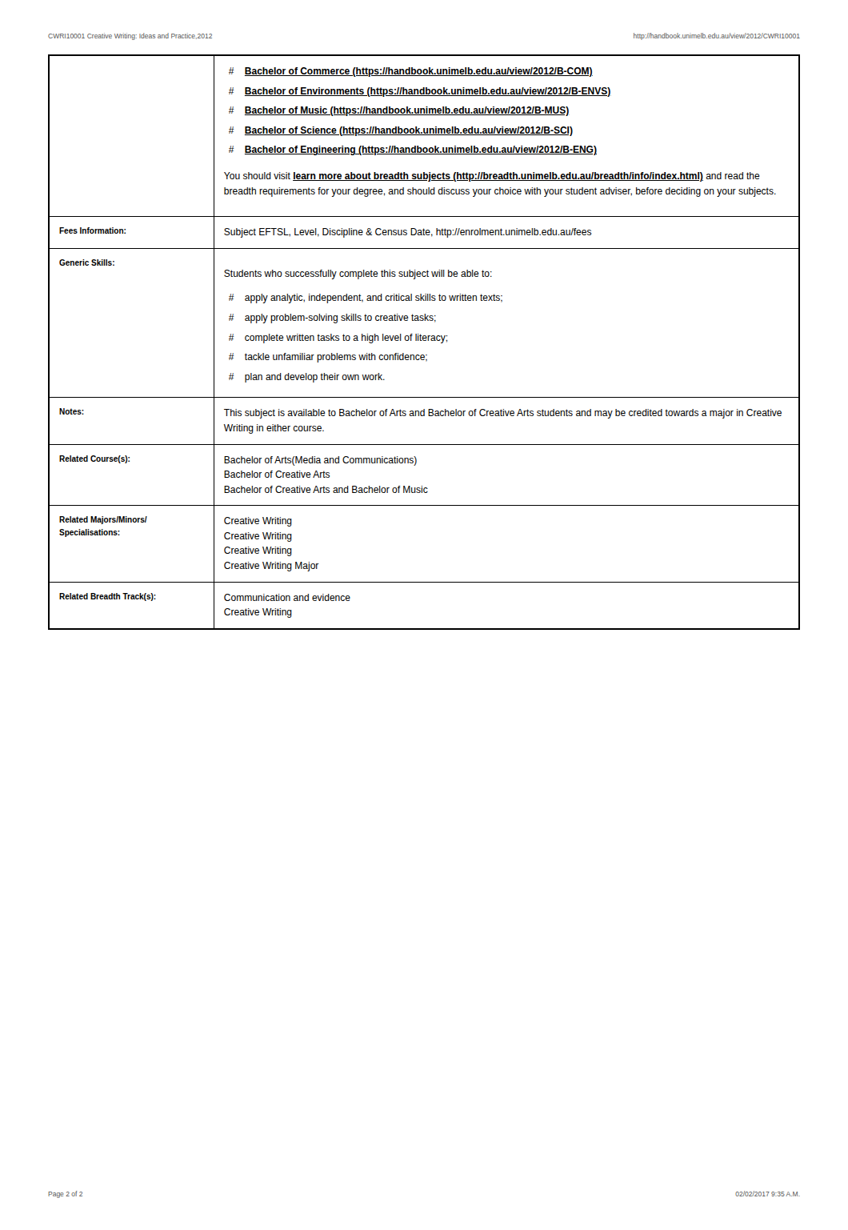CWRI10001 Creative Writing: Ideas and Practice,2012 http://handbook.unimelb.edu.au/view/2012/CWRI10001
| | Bachelor of Commerce (https://handbook.unimelb.edu.au/view/2012/B-COM) Bachelor of Environments (https://handbook.unimelb.edu.au/view/2012/B-ENVS) Bachelor of Music (https://handbook.unimelb.edu.au/view/2012/B-MUS) Bachelor of Science (https://handbook.unimelb.edu.au/view/2012/B-SCI) Bachelor of Engineering (https://handbook.unimelb.edu.au/view/2012/B-ENG) You should visit learn more about breadth subjects (http://breadth.unimelb.edu.au/breadth/info/index.html) and read the breadth requirements for your degree, and should discuss your choice with your student adviser, before deciding on your subjects. |
| Fees Information: | Subject EFTSL, Level, Discipline & Census Date, http://enrolment.unimelb.edu.au/fees |
| Generic Skills: | Students who successfully complete this subject will be able to: apply analytic, independent, and critical skills to written texts; apply problem-solving skills to creative tasks; complete written tasks to a high level of literacy; tackle unfamiliar problems with confidence; plan and develop their own work. |
| Notes: | This subject is available to Bachelor of Arts and Bachelor of Creative Arts students and may be credited towards a major in Creative Writing in either course. |
| Related Course(s): | Bachelor of Arts(Media and Communications) Bachelor of Creative Arts Bachelor of Creative Arts and Bachelor of Music |
| Related Majors/Minors/ Specialisations: | Creative Writing Creative Writing Creative Writing Creative Writing Major |
| Related Breadth Track(s): | Communication and evidence Creative Writing |
Page 2 of 2 02/02/2017 9:35 A.M.